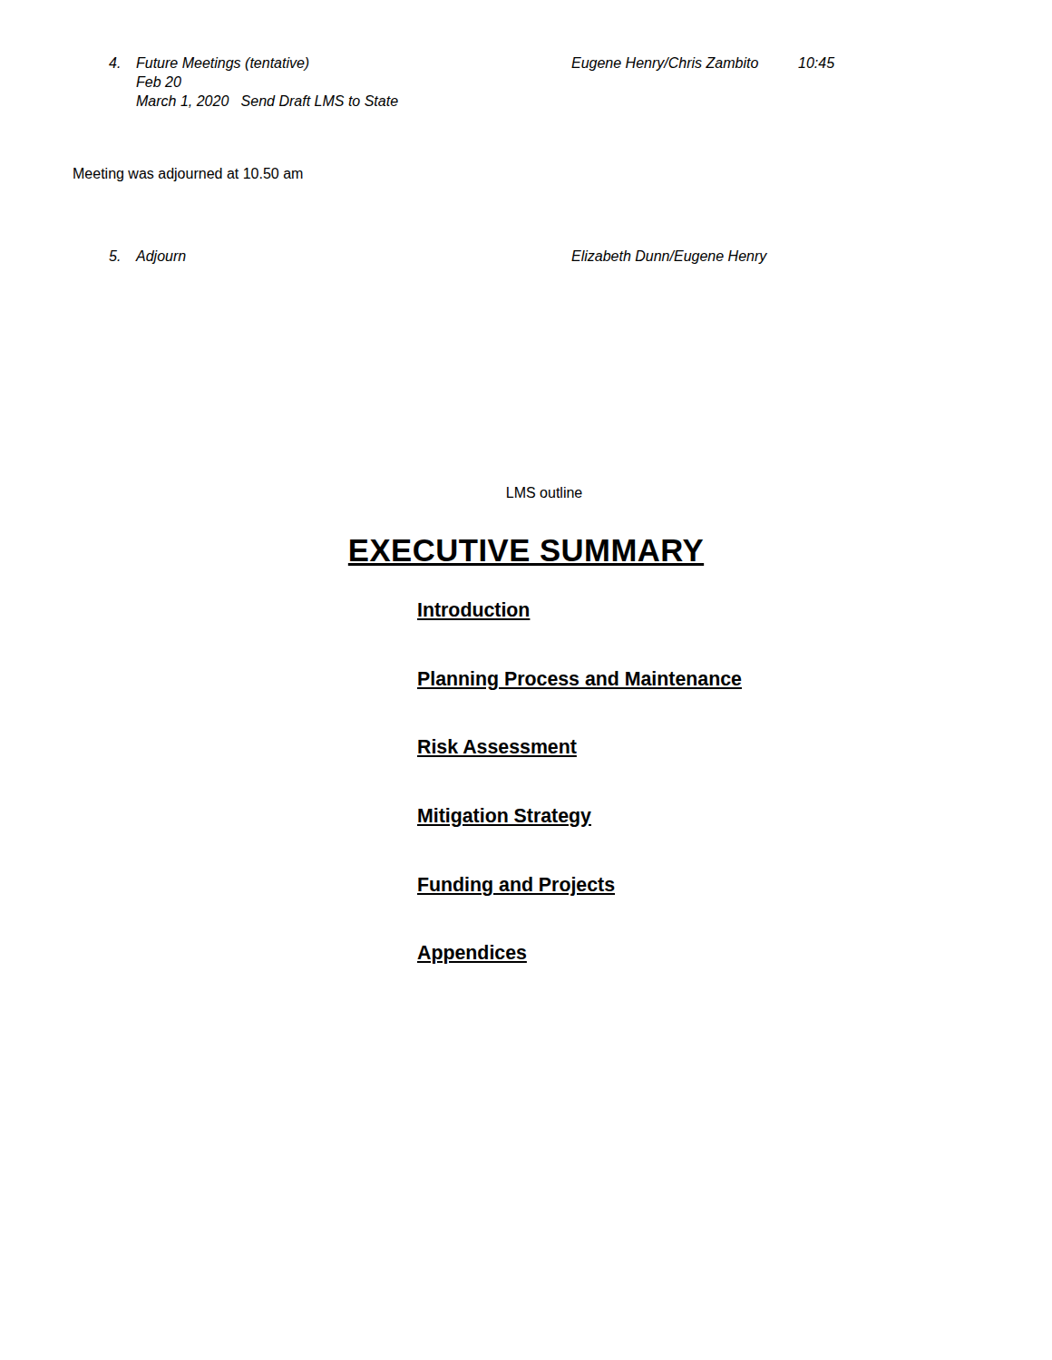4.
Future Meetings (tentative) Eugene Henry/Chris Zambito 10:45
Feb 20
March 1, 2020 Send Draft LMS to State
Meeting was adjourned at 10.50 am
5.
Adjourn Elizabeth Dunn/Eugene Henry
LMS outline
EXECUTIVE SUMMARY
Introduction
Planning Process and Maintenance
Risk Assessment
Mitigation Strategy
Funding and Projects
Appendices